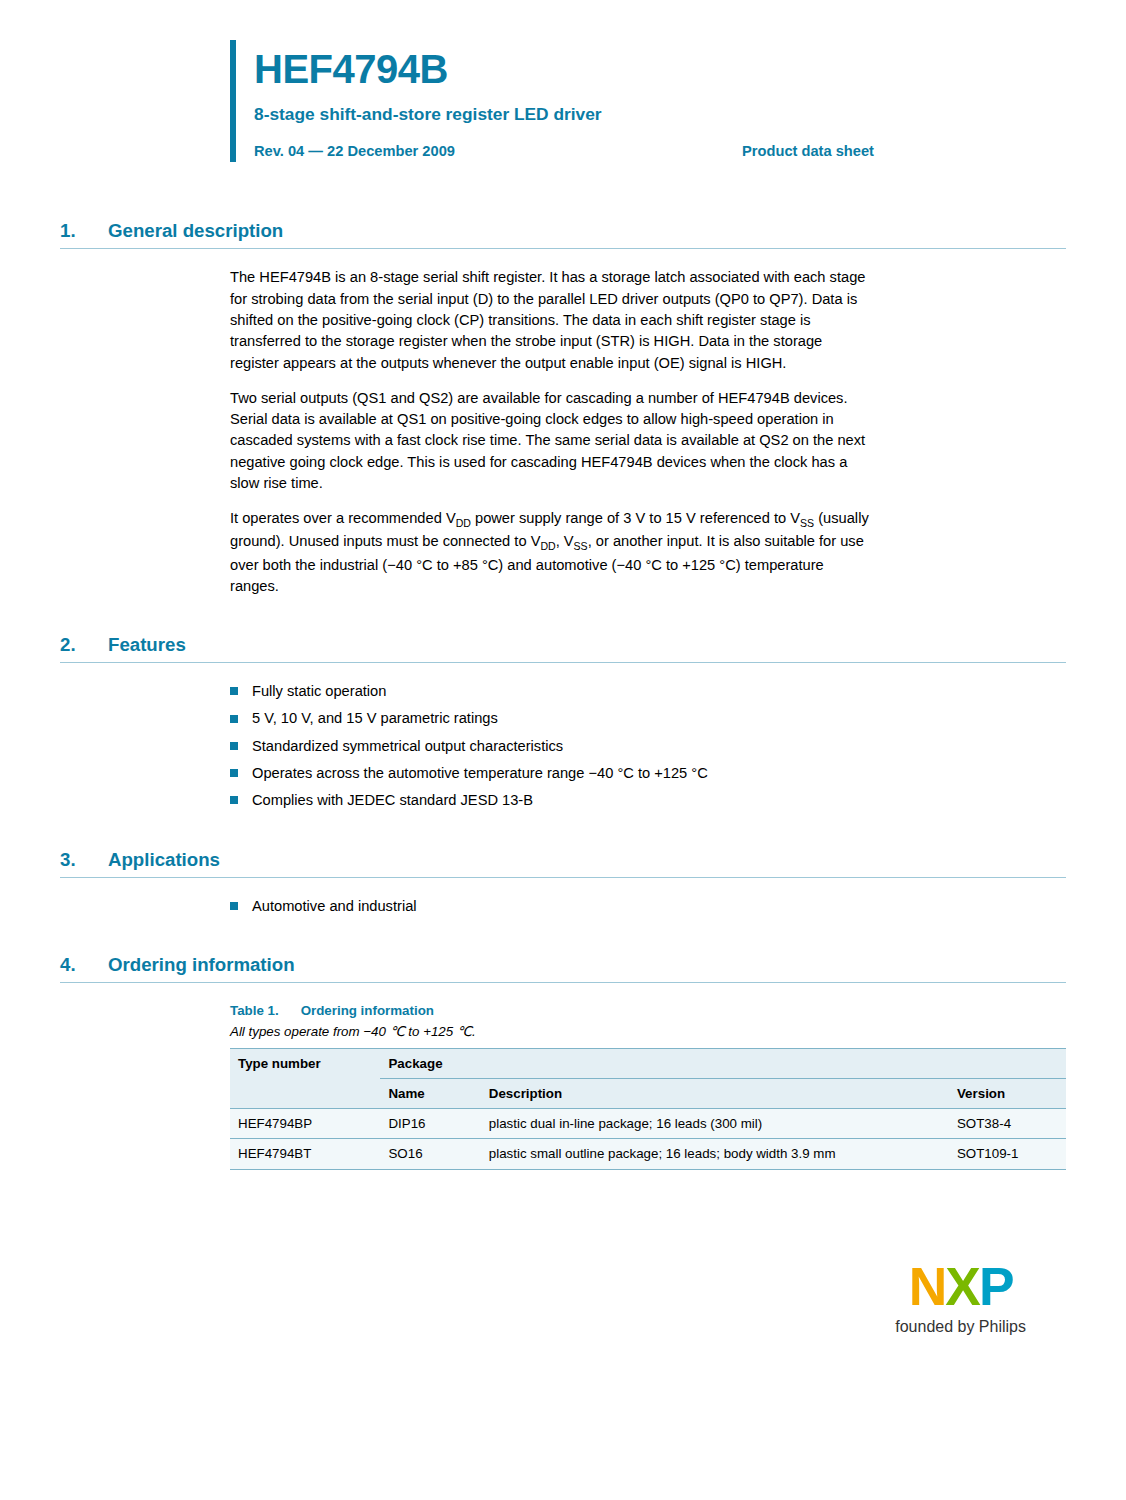HEF4794B
8-stage shift-and-store register LED driver
Rev. 04 — 22 December 2009 Product data sheet
1. General description
The HEF4794B is an 8-stage serial shift register. It has a storage latch associated with each stage for strobing data from the serial input (D) to the parallel LED driver outputs (QP0 to QP7). Data is shifted on the positive-going clock (CP) transitions. The data in each shift register stage is transferred to the storage register when the strobe input (STR) is HIGH. Data in the storage register appears at the outputs whenever the output enable input (OE) signal is HIGH.
Two serial outputs (QS1 and QS2) are available for cascading a number of HEF4794B devices. Serial data is available at QS1 on positive-going clock edges to allow high-speed operation in cascaded systems with a fast clock rise time. The same serial data is available at QS2 on the next negative going clock edge. This is used for cascading HEF4794B devices when the clock has a slow rise time.
It operates over a recommended VDD power supply range of 3 V to 15 V referenced to VSS (usually ground). Unused inputs must be connected to VDD, VSS, or another input. It is also suitable for use over both the industrial (−40 °C to +85 °C) and automotive (−40 °C to +125 °C) temperature ranges.
2. Features
Fully static operation
5 V, 10 V, and 15 V parametric ratings
Standardized symmetrical output characteristics
Operates across the automotive temperature range −40 °C to +125 °C
Complies with JEDEC standard JESD 13-B
3. Applications
Automotive and industrial
4. Ordering information
Table 1. Ordering information
All types operate from −40 ℃ to +125 ℃.
| Type number | Package |
| --- | --- |
| Name | Description | Version |
| HEF4794BP | DIP16 | plastic dual in-line package; 16 leads (300 mil) | SOT38-4 |
| HEF4794BT | SO16 | plastic small outline package; 16 leads; body width 3.9 mm | SOT109-1 |
NXP
founded by Philips